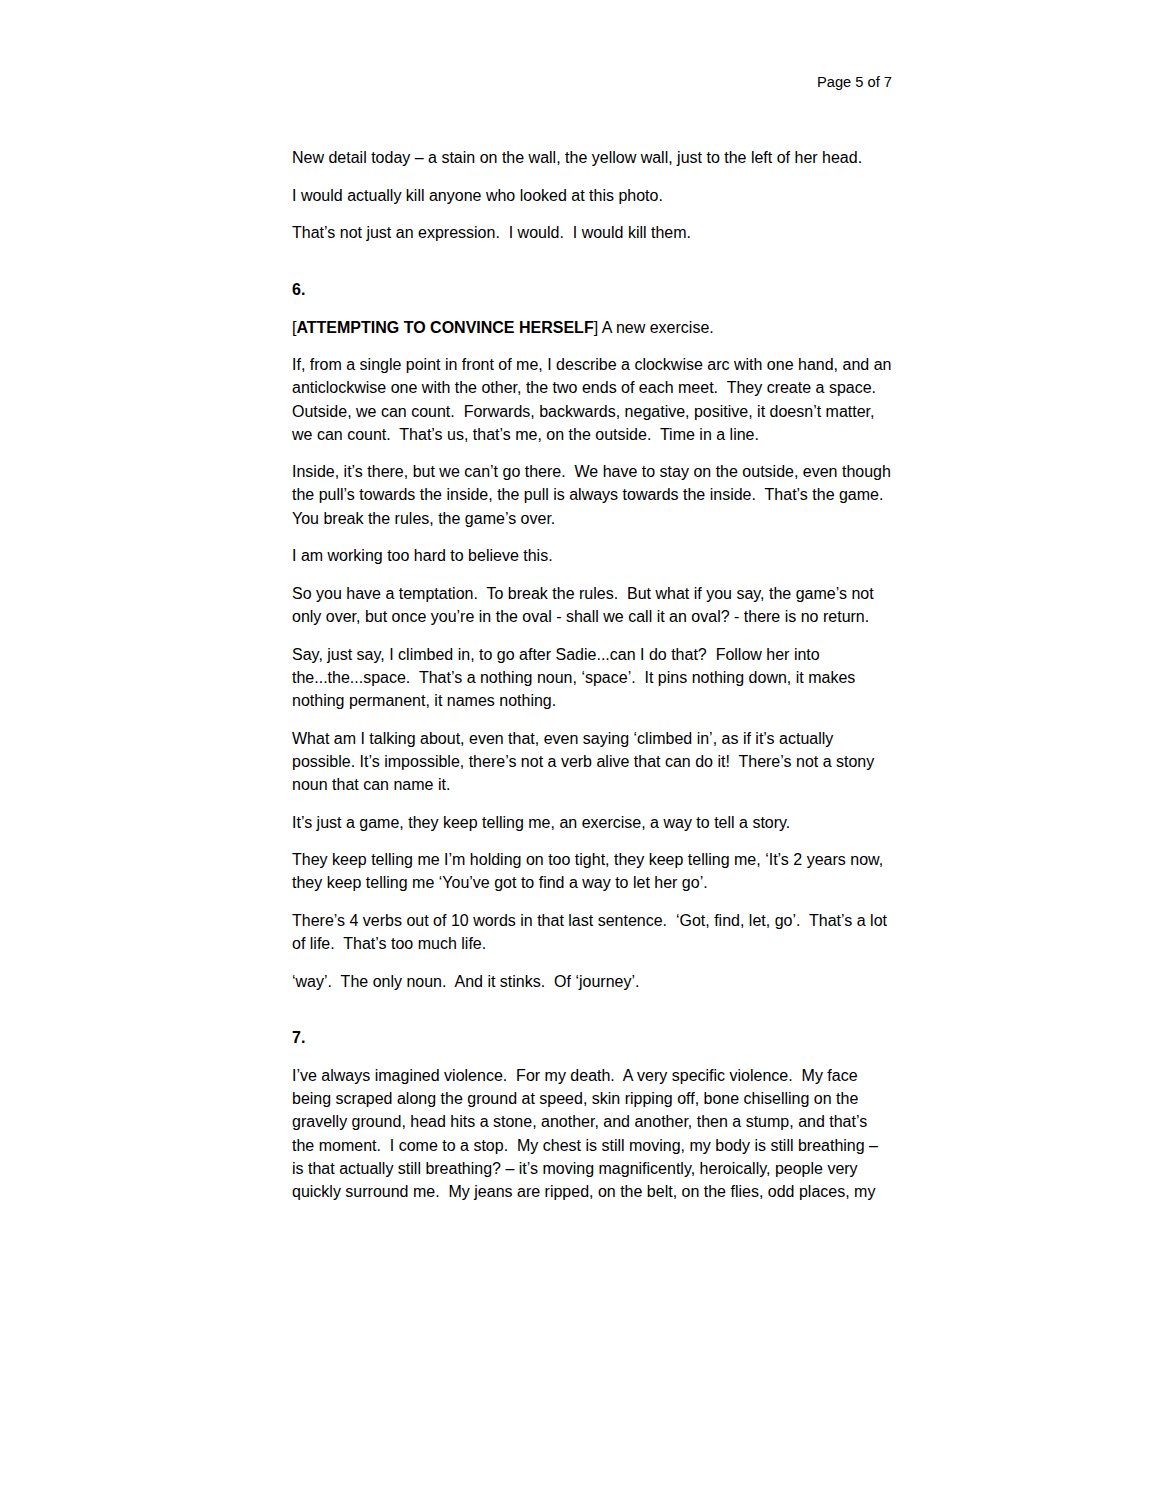Page 5 of 7
New detail today – a stain on the wall, the yellow wall, just to the left of her head.
I would actually kill anyone who looked at this photo.
That’s not just an expression. I would. I would kill them.
6.
[ATTEMPTING TO CONVINCE HERSELF] A new exercise.
If, from a single point in front of me, I describe a clockwise arc with one hand, and an anticlockwise one with the other, the two ends of each meet. They create a space. Outside, we can count. Forwards, backwards, negative, positive, it doesn’t matter, we can count. That’s us, that’s me, on the outside. Time in a line.
Inside, it’s there, but we can’t go there. We have to stay on the outside, even though the pull’s towards the inside, the pull is always towards the inside. That’s the game. You break the rules, the game’s over.
I am working too hard to believe this.
So you have a temptation. To break the rules. But what if you say, the game’s not only over, but once you’re in the oval - shall we call it an oval? - there is no return.
Say, just say, I climbed in, to go after Sadie...can I do that? Follow her into the...the...space. That’s a nothing noun, ‘space’. It pins nothing down, it makes nothing permanent, it names nothing.
What am I talking about, even that, even saying ‘climbed in’, as if it’s actually possible. It’s impossible, there’s not a verb alive that can do it! There’s not a stony noun that can name it.
It’s just a game, they keep telling me, an exercise, a way to tell a story.
They keep telling me I’m holding on too tight, they keep telling me, ‘It’s 2 years now, they keep telling me ‘You’ve got to find a way to let her go’.
There’s 4 verbs out of 10 words in that last sentence. ‘Got, find, let, go’. That’s a lot of life. That’s too much life.
‘way’. The only noun. And it stinks. Of ‘journey’.
7.
I’ve always imagined violence. For my death. A very specific violence. My face being scraped along the ground at speed, skin ripping off, bone chiselling on the gravelly ground, head hits a stone, another, and another, then a stump, and that’s the moment. I come to a stop. My chest is still moving, my body is still breathing – is that actually still breathing? – it’s moving magnificently, heroically, people very quickly surround me. My jeans are ripped, on the belt, on the flies, odd places, my